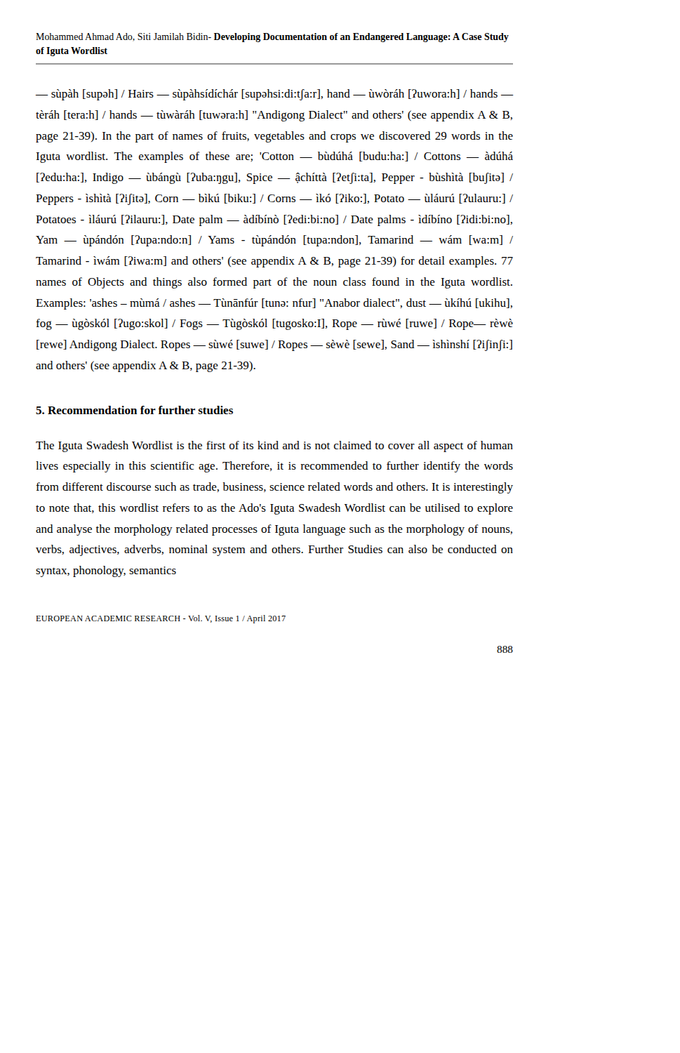Mohammed Ahmad Ado, Siti Jamilah Bidin- Developing Documentation of an Endangered Language: A Case Study of Iguta Wordlist
— sùpàh [supəh] / Hairs — sùpàhsídíchár [supəhsi:di:tʃa:r], hand — ùwòráh [ʔuwora:h] / hands — tèráh [tera:h] / hands — tùwàráh [tuwəra:h] "Andigong Dialect" and others' (see appendix A & B, page 21-39). In the part of names of fruits, vegetables and crops we discovered 29 words in the Iguta wordlist. The examples of these are; 'Cotton — bùdúhá [budu:ha:] / Cottons — àdúhá [ʔedu:ha:], Indigo — ùbángù [ʔuba:ŋgu], Spice — ậchíttà [ʔetʃi:ta], Pepper - bùshìtà [buʃitə] / Peppers - ìshìtà [ʔiʃitə], Corn — bìkú [biku:] / Corns — ìkó [ʔiko:], Potato — ùláurú [ʔulauru:] / Potatoes - ìláurú [ʔilauru:], Date palm — àdíbínò [ʔedi:bi:no] / Date palms - ìdíbíno [ʔidi:bi:no], Yam — ùpándón [ʔupa:ndo:n] / Yams - tùpándón [tupa:ndon], Tamarind — wám [wa:m] / Tamarind - ìwám [ʔiwa:m] and others' (see appendix A & B, page 21-39) for detail examples. 77 names of Objects and things also formed part of the noun class found in the Iguta wordlist. Examples: 'ashes – mùmá / ashes — Tùnānfúr [tunə: nfur] "Anabor dialect", dust — ùkíhú [ukihu], fog — ùgòskól [ʔugo:skol] / Fogs — Tùgòskól [tugosko:I], Rope — rùwé [ruwe] / Rope— rèwè [rewe] Andigong Dialect. Ropes — sùwé [suwe] / Ropes — sèwè [sewe], Sand — ìshìnshí [ʔiʃinʃi:] and others' (see appendix A & B, page 21-39).
5. Recommendation for further studies
The Iguta Swadesh Wordlist is the first of its kind and is not claimed to cover all aspect of human lives especially in this scientific age. Therefore, it is recommended to further identify the words from different discourse such as trade, business, science related words and others. It is interestingly to note that, this wordlist refers to as the Ado's Iguta Swadesh Wordlist can be utilised to explore and analyse the morphology related processes of Iguta language such as the morphology of nouns, verbs, adjectives, adverbs, nominal system and others. Further Studies can also be conducted on syntax, phonology, semantics
EUROPEAN ACADEMIC RESEARCH - Vol. V, Issue 1 / April 2017 888